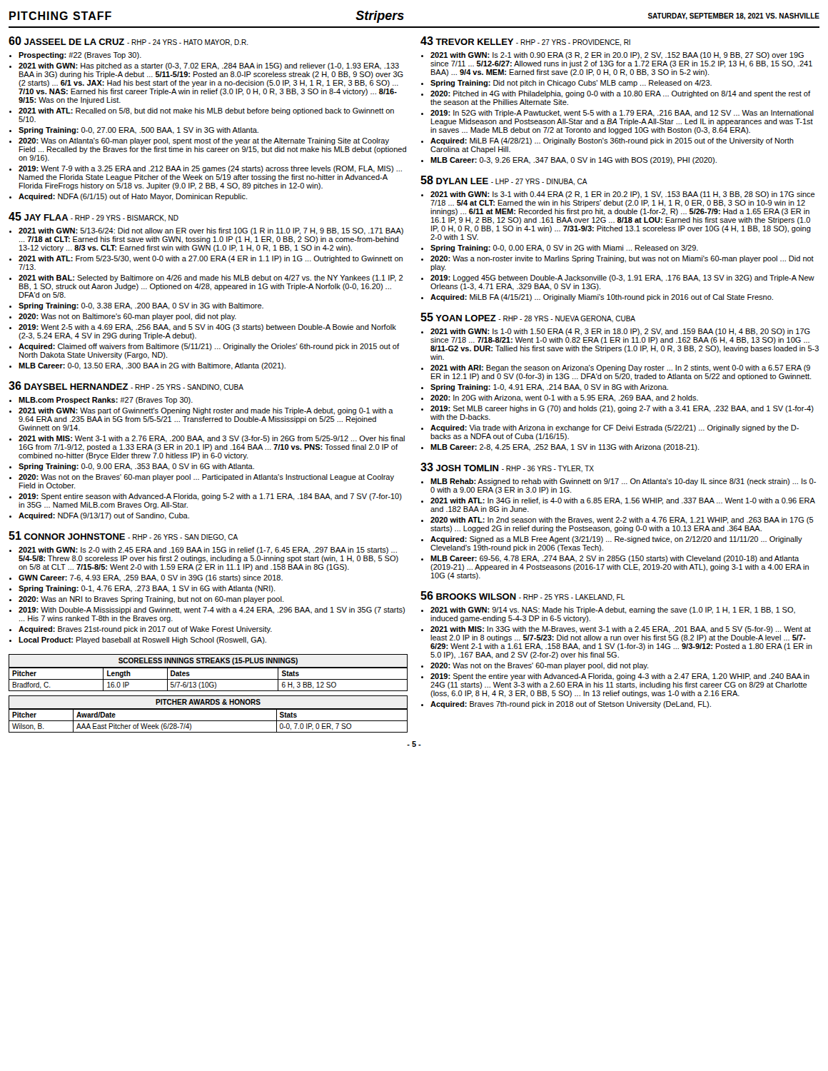PITCHING STAFF
Stripers
SATURDAY, SEPTEMBER 18, 2021 VS. NASHVILLE
60 JASSEEL DE LA CRUZ - RHP - 24 YRS - HATO MAYOR, D.R.
Prospecting: #22 (Braves Top 30).
2021 with GWN: Has pitched as a starter (0-3, 7.02 ERA, .284 BAA in 15G) and reliever (1-0, 1.93 ERA, .133 BAA in 3G) during his Triple-A debut ... 5/11-5/19: Posted an 8.0-IP scoreless streak (2 H, 0 BB, 9 SO) over 3G (2 starts) ... 6/1 vs. JAX: Had his best start of the year in a no-decision (5.0 IP, 3 H, 1 R, 1 ER, 3 BB, 6 SO) ... 7/10 vs. NAS: Earned his first career Triple-A win in relief (3.0 IP, 0 H, 0 R, 3 BB, 3 SO in 8-4 victory) ... 8/16-9/15: Was on the Injured List.
2021 with ATL: Recalled on 5/8, but did not make his MLB debut before being optioned back to Gwinnett on 5/10.
Spring Training: 0-0, 27.00 ERA, .500 BAA, 1 SV in 3G with Atlanta.
2020: Was on Atlanta's 60-man player pool, spent most of the year at the Alternate Training Site at Coolray Field ... Recalled by the Braves for the first time in his career on 9/15, but did not make his MLB debut (optioned on 9/16).
2019: Went 7-9 with a 3.25 ERA and .212 BAA in 25 games (24 starts) across three levels (ROM, FLA, MIS) ... Named the Florida State League Pitcher of the Week on 5/19 after tossing the first no-hitter in Advanced-A Florida FireFrogs history on 5/18 vs. Jupiter (9.0 IP, 2 BB, 4 SO, 89 pitches in 12-0 win).
Acquired: NDFA (6/1/15) out of Hato Mayor, Dominican Republic.
45 JAY FLAA - RHP - 29 YRS - BISMARCK, ND
2021 with GWN: 5/13-6/24: Did not allow an ER over his first 10G (1 R in 11.0 IP, 7 H, 9 BB, 15 SO, .171 BAA) ... 7/18 at CLT: Earned his first save with GWN, tossing 1.0 IP (1 H, 1 ER, 0 BB, 2 SO) in a come-from-behind 13-12 victory ... 8/3 vs. CLT: Earned first win with GWN (1.0 IP, 1 H, 0 R, 1 BB, 1 SO in 4-2 win).
2021 with ATL: From 5/23-5/30, went 0-0 with a 27.00 ERA (4 ER in 1.1 IP) in 1G ... Outrighted to Gwinnett on 7/13.
2021 with BAL: Selected by Baltimore on 4/26 and made his MLB debut on 4/27 vs. the NY Yankees (1.1 IP, 2 BB, 1 SO, struck out Aaron Judge) ... Optioned on 4/28, appeared in 1G with Triple-A Norfolk (0-0, 16.20) ... DFA'd on 5/8.
Spring Training: 0-0, 3.38 ERA, .200 BAA, 0 SV in 3G with Baltimore.
2020: Was not on Baltimore's 60-man player pool, did not play.
2019: Went 2-5 with a 4.69 ERA, .256 BAA, and 5 SV in 40G (3 starts) between Double-A Bowie and Norfolk (2-3, 5.24 ERA, 4 SV in 29G during Triple-A debut).
Acquired: Claimed off waivers from Baltimore (5/11/21) ... Originally the Orioles' 6th-round pick in 2015 out of North Dakota State University (Fargo, ND).
MLB Career: 0-0, 13.50 ERA, .300 BAA in 2G with Baltimore, Atlanta (2021).
36 DAYSBEL HERNANDEZ - RHP - 25 YRS - SANDINO, CUBA
MLB.com Prospect Ranks: #27 (Braves Top 30).
2021 with GWN: Was part of Gwinnett's Opening Night roster and made his Triple-A debut, going 0-1 with a 9.64 ERA and .235 BAA in 5G from 5/5-5/21 ... Transferred to Double-A Mississippi on 5/25 ... Rejoined Gwinnett on 9/14.
2021 with MIS: Went 3-1 with a 2.76 ERA, .200 BAA, and 3 SV (3-for-5) in 26G from 5/25-9/12 ... Over his final 16G from 7/1-9/12, posted a 1.33 ERA (3 ER in 20.1 IP) and .164 BAA ... 7/10 vs. PNS: Tossed final 2.0 IP of combined no-hitter (Bryce Elder threw 7.0 hitless IP) in 6-0 victory.
Spring Training: 0-0, 9.00 ERA, .353 BAA, 0 SV in 6G with Atlanta.
2020: Was not on the Braves' 60-man player pool ... Participated in Atlanta's Instructional League at Coolray Field in October.
2019: Spent entire season with Advanced-A Florida, going 5-2 with a 1.71 ERA, .184 BAA, and 7 SV (7-for-10) in 35G ... Named MiLB.com Braves Org. All-Star.
Acquired: NDFA (9/13/17) out of Sandino, Cuba.
51 CONNOR JOHNSTONE - RHP - 26 YRS - SAN DIEGO, CA
2021 with GWN: Is 2-0 with 2.45 ERA and .169 BAA in 15G in relief (1-7, 6.45 ERA, .297 BAA in 15 starts) ... 5/4-5/8: Threw 8.0 scoreless IP over his first 2 outings, including a 5.0-inning spot start (win, 1 H, 0 BB, 5 SO) on 5/8 at CLT ... 7/15-8/5: Went 2-0 with 1.59 ERA (2 ER in 11.1 IP) and .158 BAA in 8G (1GS).
GWN Career: 7-6, 4.93 ERA, .259 BAA, 0 SV in 39G (16 starts) since 2018.
Spring Training: 0-1, 4.76 ERA, .273 BAA, 1 SV in 6G with Atlanta (NRI).
2020: Was an NRI to Braves Spring Training, but not on 60-man player pool.
2019: With Double-A Mississippi and Gwinnett, went 7-4 with a 4.24 ERA, .296 BAA, and 1 SV in 35G (7 starts) ... His 7 wins ranked T-8th in the Braves org.
Acquired: Braves 21st-round pick in 2017 out of Wake Forest University.
Local Product: Played baseball at Roswell High School (Roswell, GA).
SCORELESS INNINGS STREAKS (15-PLUS INNINGS)
| Pitcher | Length | Dates | Stats |
| --- | --- | --- | --- |
| Bradford, C. | 16.0 IP | 5/7-6/13 (10G) | 6 H, 3 BB, 12 SO |
PITCHER AWARDS & HONORS
| Pitcher | Award/Date | Stats |
| --- | --- | --- |
| Wilson, B. | AAA East Pitcher of Week (6/28-7/4) | 0-0, 7.0 IP, 0 ER, 7 SO |
43 TREVOR KELLEY - RHP - 27 YRS - PROVIDENCE, RI
2021 with GWN: Is 2-1 with 0.90 ERA (3 R, 2 ER in 20.0 IP), 2 SV, .152 BAA (10 H, 9 BB, 27 SO) over 19G since 7/11 ... 5/12-6/27: Allowed runs in just 2 of 13G for a 1.72 ERA (3 ER in 15.2 IP, 13 H, 6 BB, 15 SO, .241 BAA) ... 9/4 vs. MEM: Earned first save (2.0 IP, 0 H, 0 R, 0 BB, 3 SO in 5-2 win).
Spring Training: Did not pitch in Chicago Cubs' MLB camp ... Released on 4/23.
2020: Pitched in 4G with Philadelphia, going 0-0 with a 10.80 ERA ... Outrighted on 8/14 and spent the rest of the season at the Phillies Alternate Site.
2019: In 52G with Triple-A Pawtucket, went 5-5 with a 1.79 ERA, .216 BAA, and 12 SV ... Was an International League Midseason and Postseason All-Star and a BA Triple-A All-Star ... Led IL in appearances and was T-1st in saves ... Made MLB debut on 7/2 at Toronto and logged 10G with Boston (0-3, 8.64 ERA).
Acquired: MiLB FA (4/28/21) ... Originally Boston's 36th-round pick in 2015 out of the University of North Carolina at Chapel Hill.
MLB Career: 0-3, 9.26 ERA, .347 BAA, 0 SV in 14G with BOS (2019), PHI (2020).
58 DYLAN LEE - LHP - 27 YRS - DINUBA, CA
2021 with GWN: Is 3-1 with 0.44 ERA (2 R, 1 ER in 20.2 IP), 1 SV, .153 BAA (11 H, 3 BB, 28 SO) in 17G since 7/18 ... 5/4 at CLT: Earned the win in his Stripers' debut (2.0 IP, 1 H, 1 R, 0 ER, 0 BB, 3 SO in 10-9 win in 12 innings) ... 6/11 at MEM: Recorded his first pro hit, a double (1-for-2, R) ... 5/26-7/9: Had a 1.65 ERA (3 ER in 16.1 IP, 9 H, 2 BB, 12 SO) and .161 BAA over 12G ... 8/18 at LOU: Earned his first save with the Stripers (1.0 IP, 0 H, 0 R, 0 BB, 1 SO in 4-1 win) ... 7/31-9/3: Pitched 13.1 scoreless IP over 10G (4 H, 1 BB, 18 SO), going 2-0 with 1 SV.
Spring Training: 0-0, 0.00 ERA, 0 SV in 2G with Miami ... Released on 3/29.
2020: Was a non-roster invite to Marlins Spring Training, but was not on Miami's 60-man player pool ... Did not play.
2019: Logged 45G between Double-A Jacksonville (0-3, 1.91 ERA, .176 BAA, 13 SV in 32G) and Triple-A New Orleans (1-3, 4.71 ERA, .329 BAA, 0 SV in 13G).
Acquired: MiLB FA (4/15/21) ... Originally Miami's 10th-round pick in 2016 out of Cal State Fresno.
55 YOAN LOPEZ - RHP - 28 YRS - NUEVA GERONA, CUBA
2021 with GWN: Is 1-0 with 1.50 ERA (4 R, 3 ER in 18.0 IP), 2 SV, and .159 BAA (10 H, 4 BB, 20 SO) in 17G since 7/18 ... 7/18-8/21: Went 1-0 with 0.82 ERA (1 ER in 11.0 IP) and .162 BAA (6 H, 4 BB, 13 SO) in 10G ... 8/11-G2 vs. DUR: Tallied his first save with the Stripers (1.0 IP, H, 0 R, 3 BB, 2 SO), leaving bases loaded in 5-3 win.
2021 with ARI: Began the season on Arizona's Opening Day roster ... In 2 stints, went 0-0 with a 6.57 ERA (9 ER in 12.1 IP) and 0 SV (0-for-3) in 13G ... DFA'd on 5/20, traded to Atlanta on 5/22 and optioned to Gwinnett.
Spring Training: 1-0, 4.91 ERA, .214 BAA, 0 SV in 8G with Arizona.
2020: In 20G with Arizona, went 0-1 with a 5.95 ERA, .269 BAA, and 2 holds.
2019: Set MLB career highs in G (70) and holds (21), going 2-7 with a 3.41 ERA, .232 BAA, and 1 SV (1-for-4) with the D-backs.
Acquired: Via trade with Arizona in exchange for CF Deivi Estrada (5/22/21) ... Originally signed by the D-backs as a NDFA out of Cuba (1/16/15).
MLB Career: 2-8, 4.25 ERA, .252 BAA, 1 SV in 113G with Arizona (2018-21).
33 JOSH TOMLIN - RHP - 36 YRS - TYLER, TX
MLB Rehab: Assigned to rehab with Gwinnett on 9/17 ... On Atlanta's 10-day IL since 8/31 (neck strain) ... Is 0-0 with a 9.00 ERA (3 ER in 3.0 IP) in 1G.
2021 with ATL: In 34G in relief, is 4-0 with a 6.85 ERA, 1.56 WHIP, and .337 BAA ... Went 1-0 with a 0.96 ERA and .182 BAA in 8G in June.
2020 with ATL: In 2nd season with the Braves, went 2-2 with a 4.76 ERA, 1.21 WHIP, and .263 BAA in 17G (5 starts) ... Logged 2G in relief during the Postseason, going 0-0 with a 10.13 ERA and .364 BAA.
Acquired: Signed as a MLB Free Agent (3/21/19) ... Re-signed twice, on 2/12/20 and 11/11/20 ... Originally Cleveland's 19th-round pick in 2006 (Texas Tech).
MLB Career: 69-56, 4.78 ERA, .274 BAA, 2 SV in 285G (150 starts) with Cleveland (2010-18) and Atlanta (2019-21) ... Appeared in 4 Postseasons (2016-17 with CLE, 2019-20 with ATL), going 3-1 with a 4.00 ERA in 10G (4 starts).
56 BROOKS WILSON - RHP - 25 YRS - LAKELAND, FL
2021 with GWN: 9/14 vs. NAS: Made his Triple-A debut, earning the save (1.0 IP, 1 H, 1 ER, 1 BB, 1 SO, induced game-ending 5-4-3 DP in 6-5 victory).
2021 with MIS: In 33G with the M-Braves, went 3-1 with a 2.45 ERA, .201 BAA, and 5 SV (5-for-9) ... Went at least 2.0 IP in 8 outings ... 5/7-5/23: Did not allow a run over his first 5G (8.2 IP) at the Double-A level ... 5/7-6/29: Went 2-1 with a 1.61 ERA, .158 BAA, and 1 SV (1-for-3) in 14G ... 9/3-9/12: Posted a 1.80 ERA (1 ER in 5.0 IP), .167 BAA, and 2 SV (2-for-2) over his final 5G.
2020: Was not on the Braves' 60-man player pool, did not play.
2019: Spent the entire year with Advanced-A Florida, going 4-3 with a 2.47 ERA, 1.20 WHIP, and .240 BAA in 24G (11 starts) ... Went 3-3 with a 2.60 ERA in his 11 starts, including his first career CG on 8/29 at Charlotte (loss, 6.0 IP, 8 H, 4 R, 3 ER, 0 BB, 5 SO) ... In 13 relief outings, was 1-0 with a 2.16 ERA.
Acquired: Braves 7th-round pick in 2018 out of Stetson University (DeLand, FL).
- 5 -